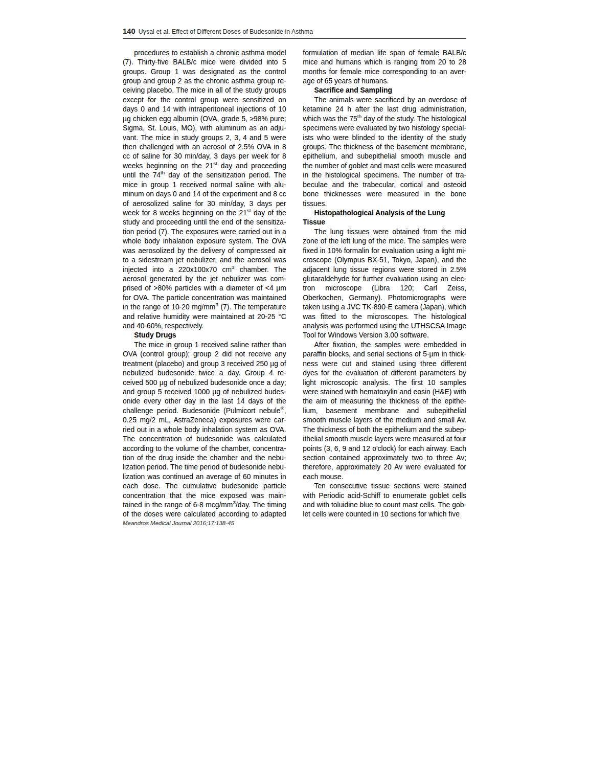140 Uysal et al. Effect of Different Doses of Budesonide in Asthma
procedures to establish a chronic asthma model (7). Thirty-five BALB/c mice were divided into 5 groups. Group 1 was designated as the control group and group 2 as the chronic asthma group receiving placebo. The mice in all of the study groups except for the control group were sensitized on days 0 and 14 with intraperitoneal injections of 10 µg chicken egg albumin (OVA, grade 5, ≥98% pure; Sigma, St. Louis, MO), with aluminum as an adjuvant. The mice in study groups 2, 3, 4 and 5 were then challenged with an aerosol of 2.5% OVA in 8 cc of saline for 30 min/day, 3 days per week for 8 weeks beginning on the 21st day and proceeding until the 74th day of the sensitization period. The mice in group 1 received normal saline with aluminum on days 0 and 14 of the experiment and 8 cc of aerosolized saline for 30 min/day, 3 days per week for 8 weeks beginning on the 21st day of the study and proceeding until the end of the sensitization period (7). The exposures were carried out in a whole body inhalation exposure system. The OVA was aerosolized by the delivery of compressed air to a sidestream jet nebulizer, and the aerosol was injected into a 220x100x70 cm3 chamber. The aerosol generated by the jet nebulizer was comprised of >80% particles with a diameter of <4 µm for OVA. The particle concentration was maintained in the range of 10-20 mg/mm3 (7). The temperature and relative humidity were maintained at 20-25 °C and 40-60%, respectively.
Study Drugs
The mice in group 1 received saline rather than OVA (control group); group 2 did not receive any treatment (placebo) and group 3 received 250 µg of nebulized budesonide twice a day. Group 4 received 500 µg of nebulized budesonide once a day; and group 5 received 1000 µg of nebulized budesonide every other day in the last 14 days of the challenge period. Budesonide (Pulmicort nebule®, 0.25 mg/2 mL, AstraZeneca) exposures were carried out in a whole body inhalation system as OVA. The concentration of budesonide was calculated according to the volume of the chamber, concentration of the drug inside the chamber and the nebulization period. The time period of budesonide nebulization was continued an average of 60 minutes in each dose. The cumulative budesonide particle concentration that the mice exposed was maintained in the range of 6-8 mcg/mm3/day. The timing of the doses were calculated according to adapted formulation of median life span of female BALB/c mice and humans which is ranging from 20 to 28 months for female mice corresponding to an average of 65 years of humans.
Sacrifice and Sampling
The animals were sacrificed by an overdose of ketamine 24 h after the last drug administration, which was the 75th day of the study. The histological specimens were evaluated by two histology specialists who were blinded to the identity of the study groups. The thickness of the basement membrane, epithelium, and subepithelial smooth muscle and the number of goblet and mast cells were measured in the histological specimens. The number of trabeculae and the trabecular, cortical and osteoid bone thicknesses were measured in the bone tissues.
Histopathological Analysis of the Lung Tissue
The lung tissues were obtained from the mid zone of the left lung of the mice. The samples were fixed in 10% formalin for evaluation using a light microscope (Olympus BX-51, Tokyo, Japan), and the adjacent lung tissue regions were stored in 2.5% glutaraldehyde for further evaluation using an electron microscope (Libra 120; Carl Zeiss, Oberkochen, Germany). Photomicrographs were taken using a JVC TK-890-E camera (Japan), which was fitted to the microscopes. The histological analysis was performed using the UTHSCSA Image Tool for Windows Version 3.00 software.
After fixation, the samples were embedded in paraffin blocks, and serial sections of 5-µm in thickness were cut and stained using three different dyes for the evaluation of different parameters by light microscopic analysis. The first 10 samples were stained with hematoxylin and eosin (H&E) with the aim of measuring the thickness of the epithelium, basement membrane and subepithelial smooth muscle layers of the medium and small Av. The thickness of both the epithelium and the subepithelial smooth muscle layers were measured at four points (3, 6, 9 and 12 o'clock) for each airway. Each section contained approximately two to three Av; therefore, approximately 20 Av were evaluated for each mouse.
Ten consecutive tissue sections were stained with Periodic acid-Schiff to enumerate goblet cells and with toluidine blue to count mast cells. The goblet cells were counted in 10 sections for which five
Meandros Medical Journal 2016;17:138-45